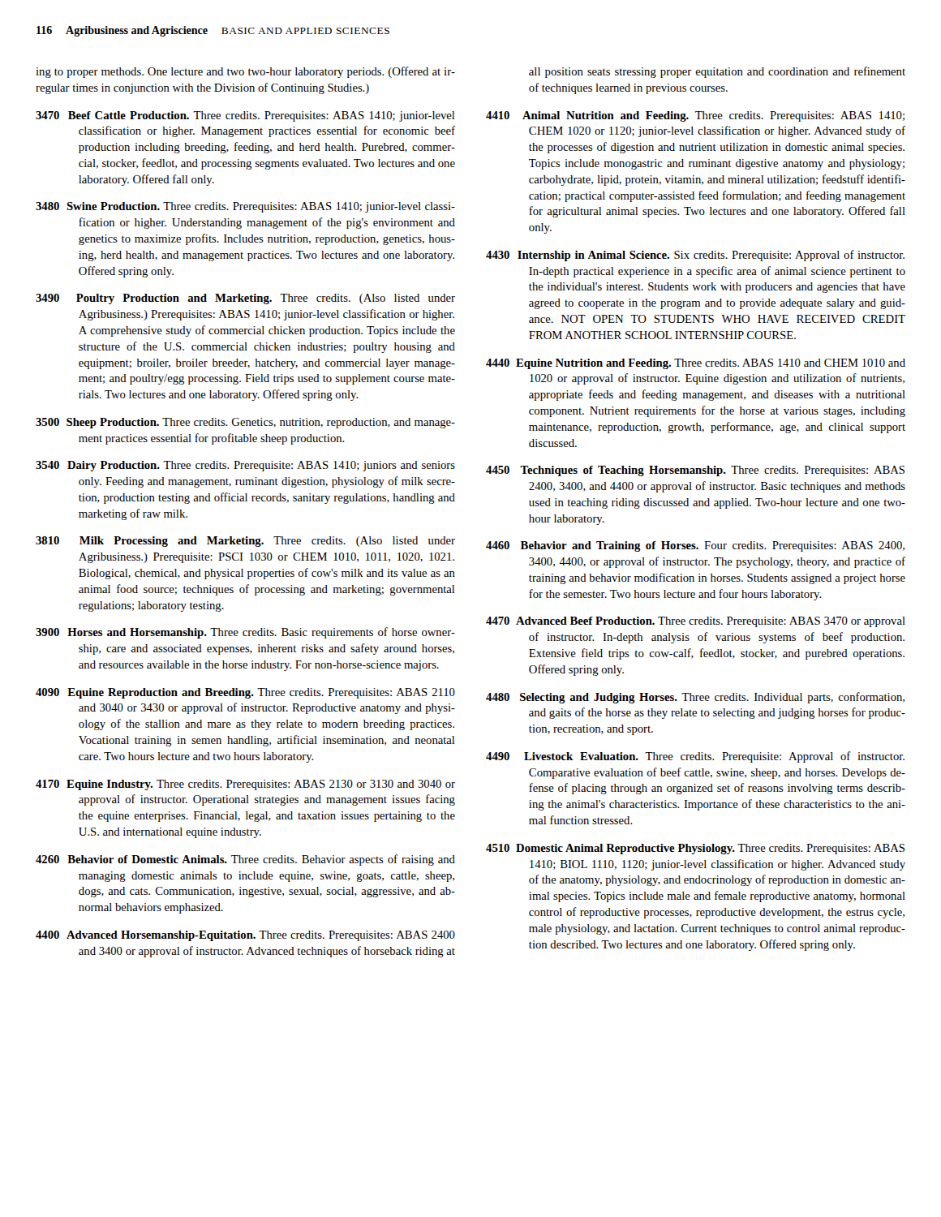116 Agribusiness and Agriscience Basic and Applied Sciences
ing to proper methods. One lecture and two two-hour laboratory periods. (Offered at irregular times in conjunction with the Division of Continuing Studies.)
3470 Beef Cattle Production. Three credits. Prerequisites: ABAS 1410; junior-level classification or higher. Management practices essential for economic beef production including breeding, feeding, and herd health. Purebred, commercial, stocker, feedlot, and processing segments evaluated. Two lectures and one laboratory. Offered fall only.
3480 Swine Production. Three credits. Prerequisites: ABAS 1410; junior-level classification or higher. Understanding management of the pig's environment and genetics to maximize profits. Includes nutrition, reproduction, genetics, housing, herd health, and management practices. Two lectures and one laboratory. Offered spring only.
3490 Poultry Production and Marketing. Three credits. (Also listed under Agribusiness.) Prerequisites: ABAS 1410; junior-level classification or higher. A comprehensive study of commercial chicken production. Topics include the structure of the U.S. commercial chicken industries; poultry housing and equipment; broiler, broiler breeder, hatchery, and commercial layer management; and poultry/egg processing. Field trips used to supplement course materials. Two lectures and one laboratory. Offered spring only.
3500 Sheep Production. Three credits. Genetics, nutrition, reproduction, and management practices essential for profitable sheep production.
3540 Dairy Production. Three credits. Prerequisite: ABAS 1410; juniors and seniors only. Feeding and management, ruminant digestion, physiology of milk secretion, production testing and official records, sanitary regulations, handling and marketing of raw milk.
3810 Milk Processing and Marketing. Three credits. (Also listed under Agribusiness.) Prerequisite: PSCI 1030 or CHEM 1010, 1011, 1020, 1021. Biological, chemical, and physical properties of cow's milk and its value as an animal food source; techniques of processing and marketing; governmental regulations; laboratory testing.
3900 Horses and Horsemanship. Three credits. Basic requirements of horse ownership, care and associated expenses, inherent risks and safety around horses, and resources available in the horse industry. For non-horse-science majors.
4090 Equine Reproduction and Breeding. Three credits. Prerequisites: ABAS 2110 and 3040 or 3430 or approval of instructor. Reproductive anatomy and physiology of the stallion and mare as they relate to modern breeding practices. Vocational training in semen handling, artificial insemination, and neonatal care. Two hours lecture and two hours laboratory.
4170 Equine Industry. Three credits. Prerequisites: ABAS 2130 or 3130 and 3040 or approval of instructor. Operational strategies and management issues facing the equine enterprises. Financial, legal, and taxation issues pertaining to the U.S. and international equine industry.
4260 Behavior of Domestic Animals. Three credits. Behavior aspects of raising and managing domestic animals to include equine, swine, goats, cattle, sheep, dogs, and cats. Communication, ingestive, sexual, social, aggressive, and abnormal behaviors emphasized.
4400 Advanced Horsemanship-Equitation. Three credits. Prerequisites: ABAS 2400 and 3400 or approval of instructor. Advanced techniques of horseback riding at all position seats stressing proper equitation and coordination and refinement of techniques learned in previous courses.
4410 Animal Nutrition and Feeding. Three credits. Prerequisites: ABAS 1410; CHEM 1020 or 1120; junior-level classification or higher. Advanced study of the processes of digestion and nutrient utilization in domestic animal species. Topics include monogastric and ruminant digestive anatomy and physiology; carbohydrate, lipid, protein, vitamin, and mineral utilization; feedstuff identification; practical computer-assisted feed formulation; and feeding management for agricultural animal species. Two lectures and one laboratory. Offered fall only.
4430 Internship in Animal Science. Six credits. Prerequisite: Approval of instructor. In-depth practical experience in a specific area of animal science pertinent to the individual's interest. Students work with producers and agencies that have agreed to cooperate in the program and to provide adequate salary and guidance. Not open to students who have received credit from another school internship course.
4440 Equine Nutrition and Feeding. Three credits. ABAS 1410 and CHEM 1010 and 1020 or approval of instructor. Equine digestion and utilization of nutrients, appropriate feeds and feeding management, and diseases with a nutritional component. Nutrient requirements for the horse at various stages, including maintenance, reproduction, growth, performance, age, and clinical support discussed.
4450 Techniques of Teaching Horsemanship. Three credits. Prerequisites: ABAS 2400, 3400, and 4400 or approval of instructor. Basic techniques and methods used in teaching riding discussed and applied. Two-hour lecture and one two-hour laboratory.
4460 Behavior and Training of Horses. Four credits. Prerequisites: ABAS 2400, 3400, 4400, or approval of instructor. The psychology, theory, and practice of training and behavior modification in horses. Students assigned a project horse for the semester. Two hours lecture and four hours laboratory.
4470 Advanced Beef Production. Three credits. Prerequisite: ABAS 3470 or approval of instructor. In-depth analysis of various systems of beef production. Extensive field trips to cow-calf, feedlot, stocker, and purebred operations. Offered spring only.
4480 Selecting and Judging Horses. Three credits. Individual parts, conformation, and gaits of the horse as they relate to selecting and judging horses for production, recreation, and sport.
4490 Livestock Evaluation. Three credits. Prerequisite: Approval of instructor. Comparative evaluation of beef cattle, swine, sheep, and horses. Develops defense of placing through an organized set of reasons involving terms describing the animal's characteristics. Importance of these characteristics to the animal function stressed.
4510 Domestic Animal Reproductive Physiology. Three credits. Prerequisites: ABAS 1410; BIOL 1110, 1120; junior-level classification or higher. Advanced study of the anatomy, physiology, and endocrinology of reproduction in domestic animal species. Topics include male and female reproductive anatomy, hormonal control of reproductive processes, reproductive development, the estrus cycle, male physiology, and lactation. Current techniques to control animal reproduction described. Two lectures and one laboratory. Offered spring only.